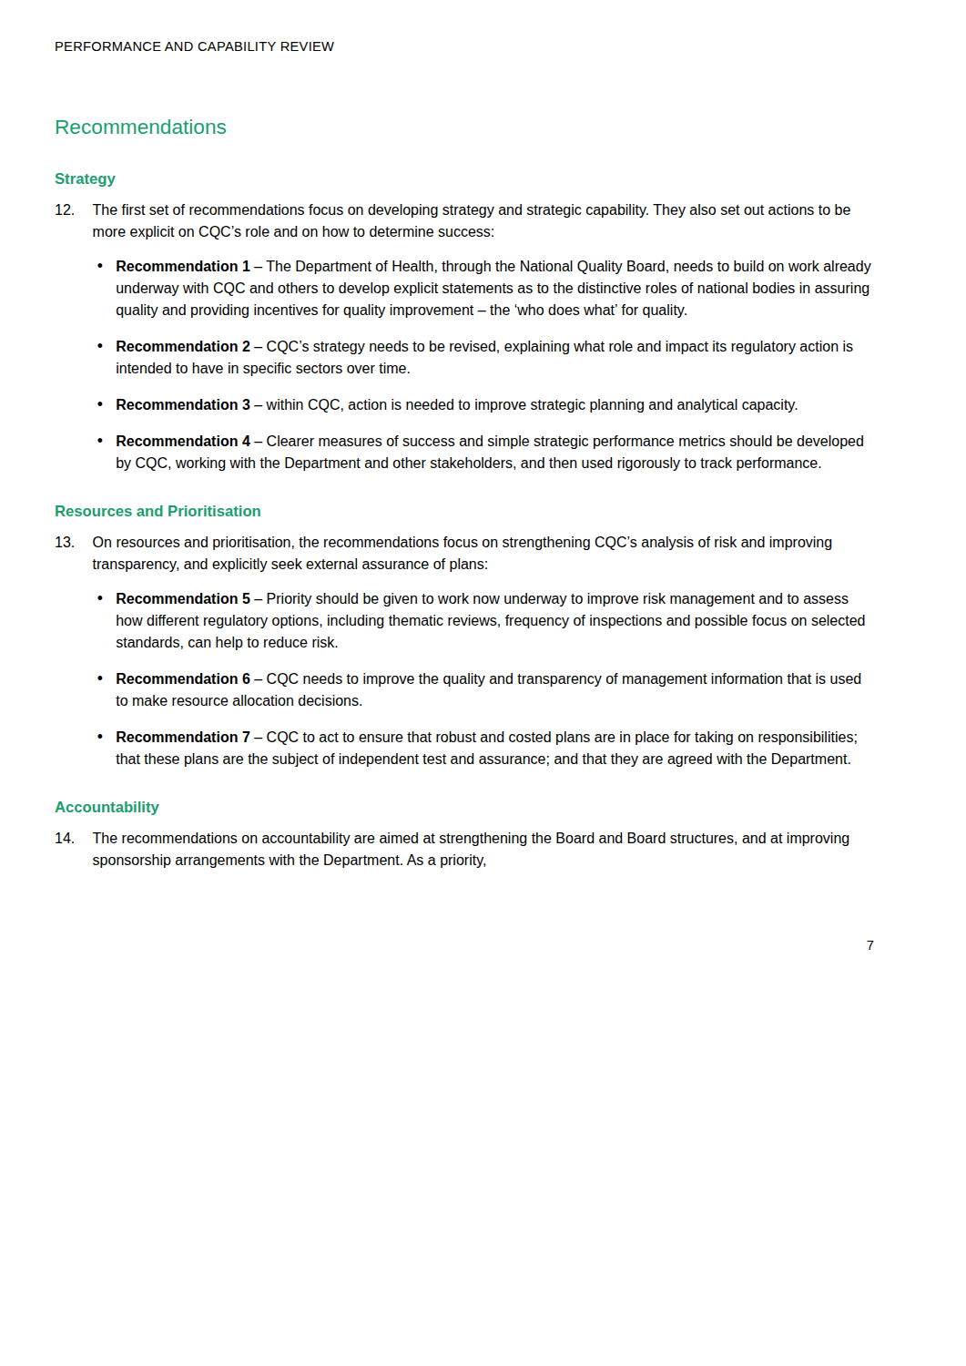PERFORMANCE AND CAPABILITY REVIEW
Recommendations
Strategy
The first set of recommendations focus on developing strategy and strategic capability. They also set out actions to be more explicit on CQC’s role and on how to determine success:
Recommendation 1 – The Department of Health, through the National Quality Board, needs to build on work already underway with CQC and others to develop explicit statements as to the distinctive roles of national bodies in assuring quality and providing incentives for quality improvement – the ‘who does what’ for quality.
Recommendation 2 – CQC’s strategy needs to be revised, explaining what role and impact its regulatory action is intended to have in specific sectors over time.
Recommendation 3 – within CQC, action is needed to improve strategic planning and analytical capacity.
Recommendation 4 – Clearer measures of success and simple strategic performance metrics should be developed by CQC, working with the Department and other stakeholders, and then used rigorously to track performance.
Resources and Prioritisation
On resources and prioritisation, the recommendations focus on strengthening CQC’s analysis of risk and improving transparency, and explicitly seek external assurance of plans:
Recommendation 5 – Priority should be given to work now underway to improve risk management and to assess how different regulatory options, including thematic reviews, frequency of inspections and possible focus on selected standards, can help to reduce risk.
Recommendation 6 – CQC needs to improve the quality and transparency of management information that is used to make resource allocation decisions.
Recommendation 7 – CQC to act to ensure that robust and costed plans are in place for taking on responsibilities; that these plans are the subject of independent test and assurance; and that they are agreed with the Department.
Accountability
The recommendations on accountability are aimed at strengthening the Board and Board structures, and at improving sponsorship arrangements with the Department. As a priority,
7